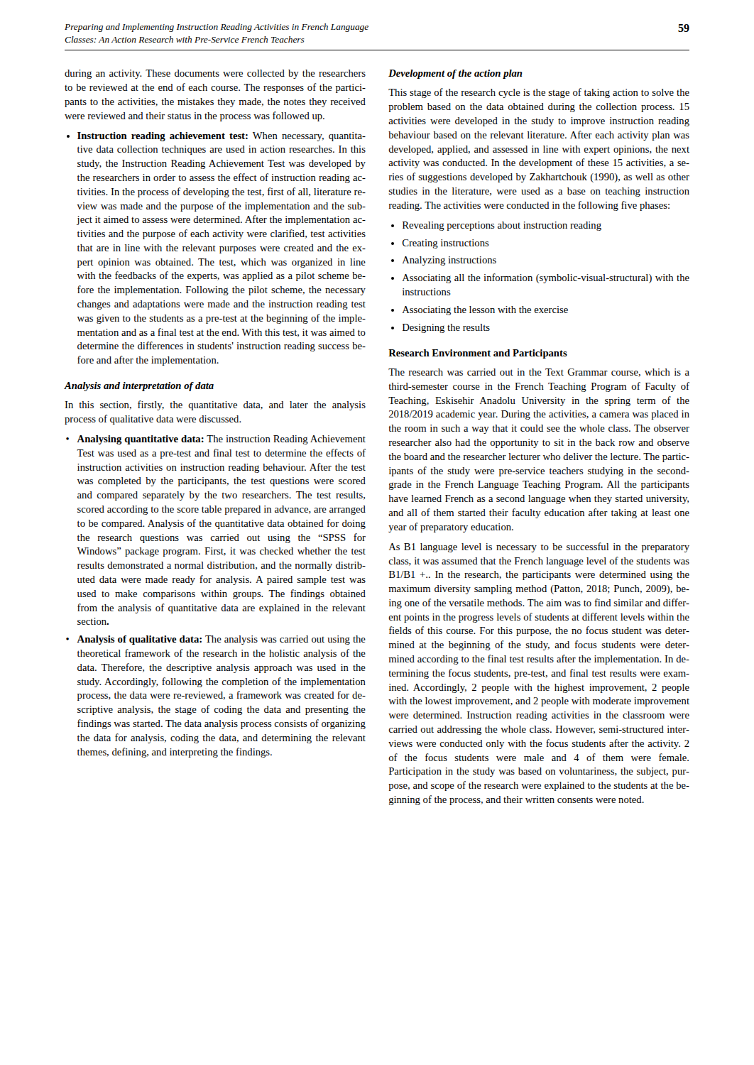Preparing and Implementing Instruction Reading Activities in French Language
Classes: An Action Research with Pre-Service French Teachers
59
during an activity. These documents were collected by the researchers to be reviewed at the end of each course. The responses of the participants to the activities, the mistakes they made, the notes they received were reviewed and their status in the process was followed up.
Instruction reading achievement test: When necessary, quantitative data collection techniques are used in action researches. In this study, the Instruction Reading Achievement Test was developed by the researchers in order to assess the effect of instruction reading activities. In the process of developing the test, first of all, literature review was made and the purpose of the implementation and the subject it aimed to assess were determined. After the implementation activities and the purpose of each activity were clarified, test activities that are in line with the relevant purposes were created and the expert opinion was obtained. The test, which was organized in line with the feedbacks of the experts, was applied as a pilot scheme before the implementation. Following the pilot scheme, the necessary changes and adaptations were made and the instruction reading test was given to the students as a pre-test at the beginning of the implementation and as a final test at the end. With this test, it was aimed to determine the differences in students' instruction reading success before and after the implementation.
Analysis and interpretation of data
In this section, firstly, the quantitative data, and later the analysis process of qualitative data were discussed.
Analysing quantitative data: The instruction Reading Achievement Test was used as a pre-test and final test to determine the effects of instruction activities on instruction reading behaviour. After the test was completed by the participants, the test questions were scored and compared separately by the two researchers. The test results, scored according to the score table prepared in advance, are arranged to be compared. Analysis of the quantitative data obtained for doing the research questions was carried out using the “SPSS for Windows” package program. First, it was checked whether the test results demonstrated a normal distribution, and the normally distributed data were made ready for analysis. A paired sample test was used to make comparisons within groups. The findings obtained from the analysis of quantitative data are explained in the relevant section.
Analysis of qualitative data: The analysis was carried out using the theoretical framework of the research in the holistic analysis of the data. Therefore, the descriptive analysis approach was used in the study. Accordingly, following the completion of the implementation process, the data were re-reviewed, a framework was created for descriptive analysis, the stage of coding the data and presenting the findings was started. The data analysis process consists of organizing the data for analysis, coding the data, and determining the relevant themes, defining, and interpreting the findings.
Development of the action plan
This stage of the research cycle is the stage of taking action to solve the problem based on the data obtained during the collection process. 15 activities were developed in the study to improve instruction reading behaviour based on the relevant literature. After each activity plan was developed, applied, and assessed in line with expert opinions, the next activity was conducted. In the development of these 15 activities, a series of suggestions developed by Zakhartchouk (1990), as well as other studies in the literature, were used as a base on teaching instruction reading. The activities were conducted in the following five phases:
Revealing perceptions about instruction reading
Creating instructions
Analyzing instructions
Associating all the information (symbolic-visual-structural) with the instructions
Associating the lesson with the exercise
Designing the results
Research Environment and Participants
The research was carried out in the Text Grammar course, which is a third-semester course in the French Teaching Program of Faculty of Teaching, Eskisehir Anadolu University in the spring term of the 2018/2019 academic year. During the activities, a camera was placed in the room in such a way that it could see the whole class. The observer researcher also had the opportunity to sit in the back row and observe the board and the researcher lecturer who deliver the lecture. The participants of the study were pre-service teachers studying in the second-grade in the French Language Teaching Program. All the participants have learned French as a second language when they started university, and all of them started their faculty education after taking at least one year of preparatory education.
As B1 language level is necessary to be successful in the preparatory class, it was assumed that the French language level of the students was B1/B1 +.. In the research, the participants were determined using the maximum diversity sampling method (Patton, 2018; Punch, 2009), being one of the versatile methods. The aim was to find similar and different points in the progress levels of students at different levels within the fields of this course. For this purpose, the no focus student was determined at the beginning of the study, and focus students were determined according to the final test results after the implementation. In determining the focus students, pre-test, and final test results were examined. Accordingly, 2 people with the highest improvement, 2 people with the lowest improvement, and 2 people with moderate improvement were determined. Instruction reading activities in the classroom were carried out addressing the whole class. However, semi-structured interviews were conducted only with the focus students after the activity. 2 of the focus students were male and 4 of them were female. Participation in the study was based on voluntariness, the subject, purpose, and scope of the research were explained to the students at the beginning of the process, and their written consents were noted.